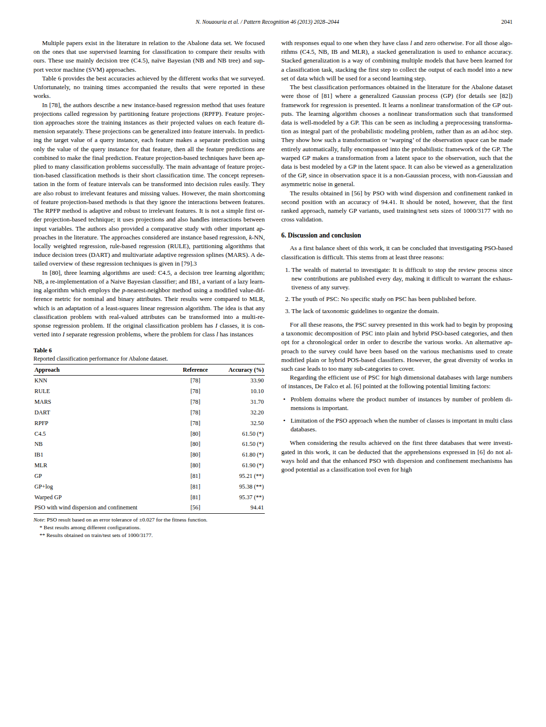N. Nouaouria et al. / Pattern Recognition 46 (2013) 2028–2044
2041
Multiple papers exist in the literature in relation to the Abalone data set. We focused on the ones that use supervised learning for classification to compare their results with ours. These use mainly decision tree (C4.5), naïve Bayesian (NB and NB tree) and support vector machine (SVM) approaches.
Table 6 provides the best accuracies achieved by the different works that we surveyed. Unfortunately, no training times accompanied the results that were reported in these works.
In [78], the authors describe a new instance-based regression method that uses feature projections called regression by partitioning feature projections (RPFP). Feature projection approaches store the training instances as their projected values on each feature dimension separately. These projections can be generalized into feature intervals. In predicting the target value of a query instance, each feature makes a separate prediction using only the value of the query instance for that feature, then all the feature predictions are combined to make the final prediction. Feature projection-based techniques have been applied to many classification problems successfully. The main advantage of feature projection-based classification methods is their short classification time. The concept representation in the form of feature intervals can be transformed into decision rules easily. They are also robust to irrelevant features and missing values. However, the main shortcoming of feature projection-based methods is that they ignore the interactions between features. The RPFP method is adaptive and robust to irrelevant features. It is not a simple first order projection-based technique; it uses projections and also handles interactions between input variables. The authors also provided a comparative study with other important approaches in the literature. The approaches considered are instance based regression, k-NN, locally weighted regression, rule-based regression (RULE), partitioning algorithms that induce decision trees (DART) and multivariate adaptive regression splines (MARS). A detailed overview of these regression techniques is given in [79].3
In [80], three learning algorithms are used: C4.5, a decision tree learning algorithm; NB, a re-implementation of a Naive Bayesian classifier; and IB1, a variant of a lazy learning algorithm which employs the p-nearest-neighbor method using a modified value-difference metric for nominal and binary attributes. Their results were compared to MLR, which is an adaptation of a least-squares linear regression algorithm. The idea is that any classification problem with real-valued attributes can be transformed into a multi-response regression problem. If the original classification problem has I classes, it is converted into I separate regression problems, where the problem for class l has instances
Table 6
Reported classification performance for Abalone dataset.
| Approach | Reference | Accuracy (%) |
| --- | --- | --- |
| KNN | [78] | 33.90 |
| RULE | [78] | 10.10 |
| MARS | [78] | 31.70 |
| DART | [78] | 32.20 |
| RPFP | [78] | 32.50 |
| C4.5 | [80] | 61.50 (*) |
| NB | [80] | 61.50 (*) |
| IB1 | [80] | 61.80 (*) |
| MLR | [80] | 61.90 (*) |
| GP | [81] | 95.21 (**) |
| GP+log | [81] | 95.38 (**) |
| Warped GP | [81] | 95.37 (**) |
| PSO with wind dispersion and confinement | [56] | 94.41 |
Note: PSO result based on an error tolerance of ±0.027 for the fitness function.
* Best results among different configurations.
** Results obtained on train/test sets of 1000/3177.
with responses equal to one when they have class l and zero otherwise. For all those algorithms (C4.5, NB, IB and MLR), a stacked generalization is used to enhance accuracy. Stacked generalization is a way of combining multiple models that have been learned for a classification task, stacking the first step to collect the output of each model into a new set of data which will be used for a second learning step.
The best classification performances obtained in the literature for the Abalone dataset were those of [81] where a generalized Gaussian process (GP) (for details see [82]) framework for regression is presented. It learns a nonlinear transformation of the GP outputs. The learning algorithm chooses a nonlinear transformation such that transformed data is well-modeled by a GP. This can be seen as including a preprocessing transformation as integral part of the probabilistic modeling problem, rather than as an ad-hoc step. They show how such a transformation or ‘warping’ of the observation space can be made entirely automatically, fully encompassed into the probabilistic framework of the GP. The warped GP makes a transformation from a latent space to the observation, such that the data is best modeled by a GP in the latent space. It can also be viewed as a generalization of the GP, since in observation space it is a non-Gaussian process, with non-Gaussian and asymmetric noise in general.
The results obtained in [56] by PSO with wind dispersion and confinement ranked in second position with an accuracy of 94.41. It should be noted, however, that the first ranked approach, namely GP variants, used training/test sets sizes of 1000/3177 with no cross validation.
6. Discussion and conclusion
As a first balance sheet of this work, it can be concluded that investigating PSO-based classification is difficult. This stems from at least three reasons:
The wealth of material to investigate: It is difficult to stop the review process since new contributions are published every day, making it difficult to warrant the exhaustiveness of any survey.
The youth of PSC: No specific study on PSC has been published before.
The lack of taxonomic guidelines to organize the domain.
For all these reasons, the PSC survey presented in this work had to begin by proposing a taxonomic decomposition of PSC into plain and hybrid PSO-based categories, and then opt for a chronological order in order to describe the various works. An alternative approach to the survey could have been based on the various mechanisms used to create modified plain or hybrid POS-based classifiers. However, the great diversity of works in such case leads to too many sub-categories to cover.
Regarding the efficient use of PSC for high dimensional databases with large numbers of instances, De Falco et al. [6] pointed at the following potential limiting factors:
Problem domains where the product number of instances by number of problem dimensions is important.
Limitation of the PSO approach when the number of classes is important in multi class databases.
When considering the results achieved on the first three databases that were investigated in this work, it can be deducted that the apprehensions expressed in [6] do not always hold and that the enhanced PSO with dispersion and confinement mechanisms has good potential as a classification tool even for high